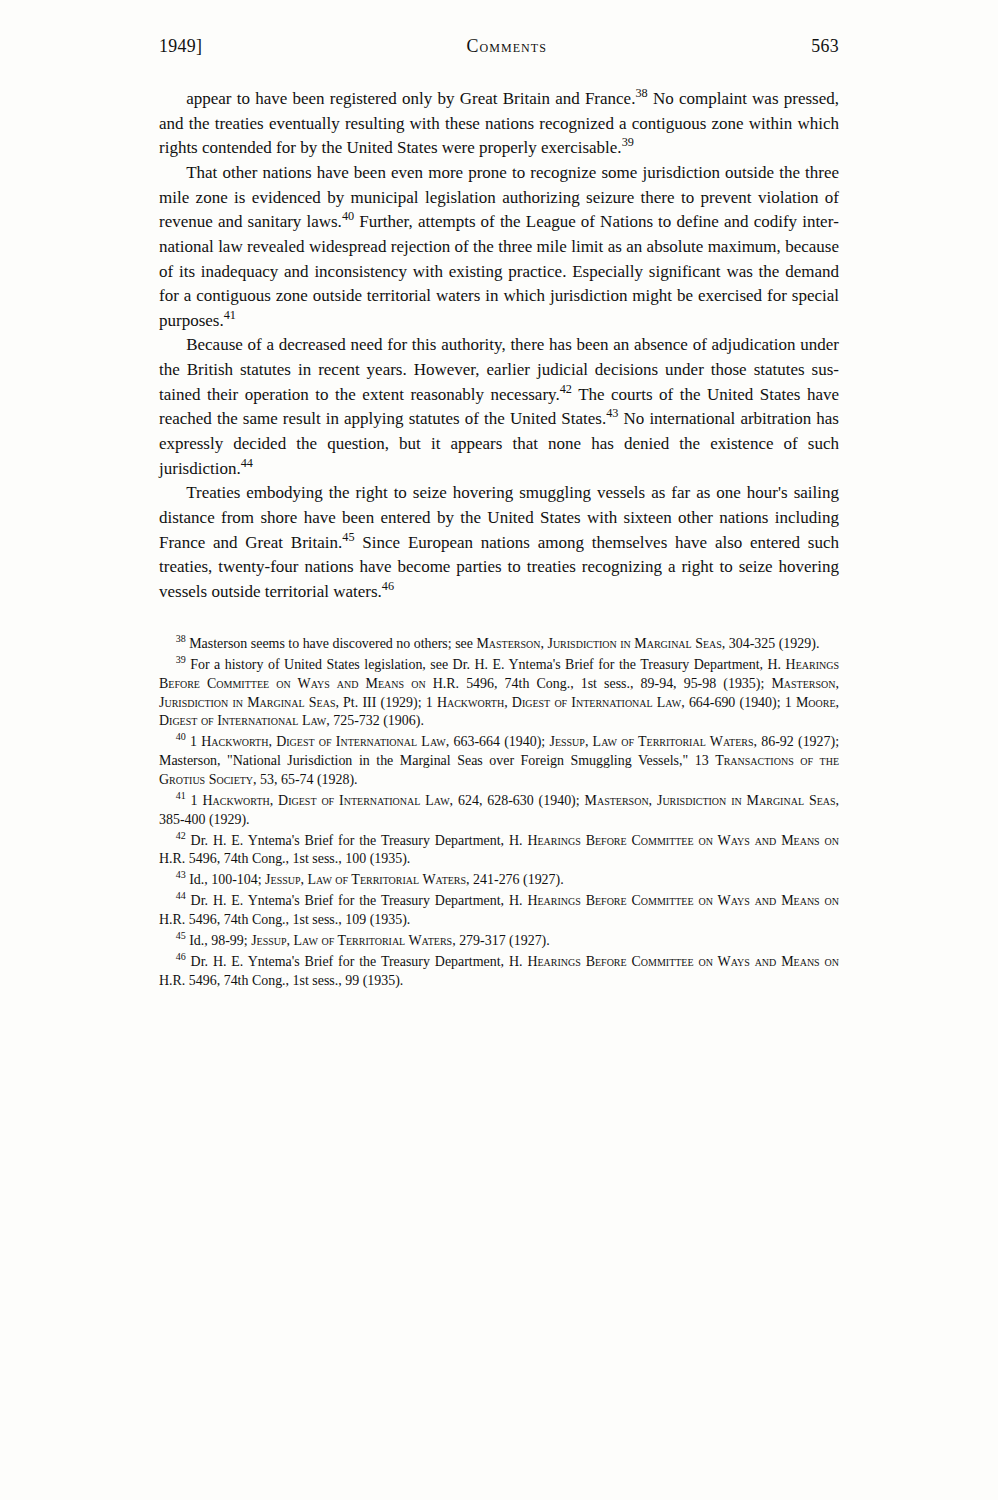1949] Comments 563
appear to have been registered only by Great Britain and France.38 No complaint was pressed, and the treaties eventually resulting with these nations recognized a contiguous zone within which rights contended for by the United States were properly exercisable.39
That other nations have been even more prone to recognize some jurisdiction outside the three mile zone is evidenced by municipal legislation authorizing seizure there to prevent violation of revenue and sanitary laws.40 Further, attempts of the League of Nations to define and codify international law revealed widespread rejection of the three mile limit as an absolute maximum, because of its inadequacy and inconsistency with existing practice. Especially significant was the demand for a contiguous zone outside territorial waters in which jurisdiction might be exercised for special purposes.41
Because of a decreased need for this authority, there has been an absence of adjudication under the British statutes in recent years. However, earlier judicial decisions under those statutes sustained their operation to the extent reasonably necessary.42 The courts of the United States have reached the same result in applying statutes of the United States.43 No international arbitration has expressly decided the question, but it appears that none has denied the existence of such jurisdiction.44
Treaties embodying the right to seize hovering smuggling vessels as far as one hour's sailing distance from shore have been entered by the United States with sixteen other nations including France and Great Britain.45 Since European nations among themselves have also entered such treaties, twenty-four nations have become parties to treaties recognizing a right to seize hovering vessels outside territorial waters.46
38 Masterson seems to have discovered no others; see Masterson, Jurisdiction in Marginal Seas, 304-325 (1929).
39 For a history of United States legislation, see Dr. H. E. Yntema's Brief for the Treasury Department, H. Hearings Before Committee on Ways and Means on H.R. 5496, 74th Cong., 1st sess., 89-94, 95-98 (1935); Masterson, Jurisdiction in Marginal Seas, Pt. III (1929); 1 Hackworth, Digest of International Law, 664-690 (1940); 1 Moore, Digest of International Law, 725-732 (1906).
40 1 Hackworth, Digest of International Law, 663-664 (1940); Jessup, Law of Territorial Waters, 86-92 (1927); Masterson, "National Jurisdiction in the Marginal Seas over Foreign Smuggling Vessels," 13 Transactions of the Grotius Society, 53, 65-74 (1928).
41 1 Hackworth, Digest of International Law, 624, 628-630 (1940); Masterson, Jurisdiction in Marginal Seas, 385-400 (1929).
42 Dr. H. E. Yntema's Brief for the Treasury Department, H. Hearings Before Committee on Ways and Means on H.R. 5496, 74th Cong., 1st sess., 100 (1935).
43 Id., 100-104; Jessup, Law of Territorial Waters, 241-276 (1927).
44 Dr. H. E. Yntema's Brief for the Treasury Department, H. Hearings Before Committee on Ways and Means on H.R. 5496, 74th Cong., 1st sess., 109 (1935).
45 Id., 98-99; Jessup, Law of Territorial Waters, 279-317 (1927).
46 Dr. H. E. Yntema's Brief for the Treasury Department, H. Hearings Before Committee on Ways and Means on H.R. 5496, 74th Cong., 1st sess., 99 (1935).